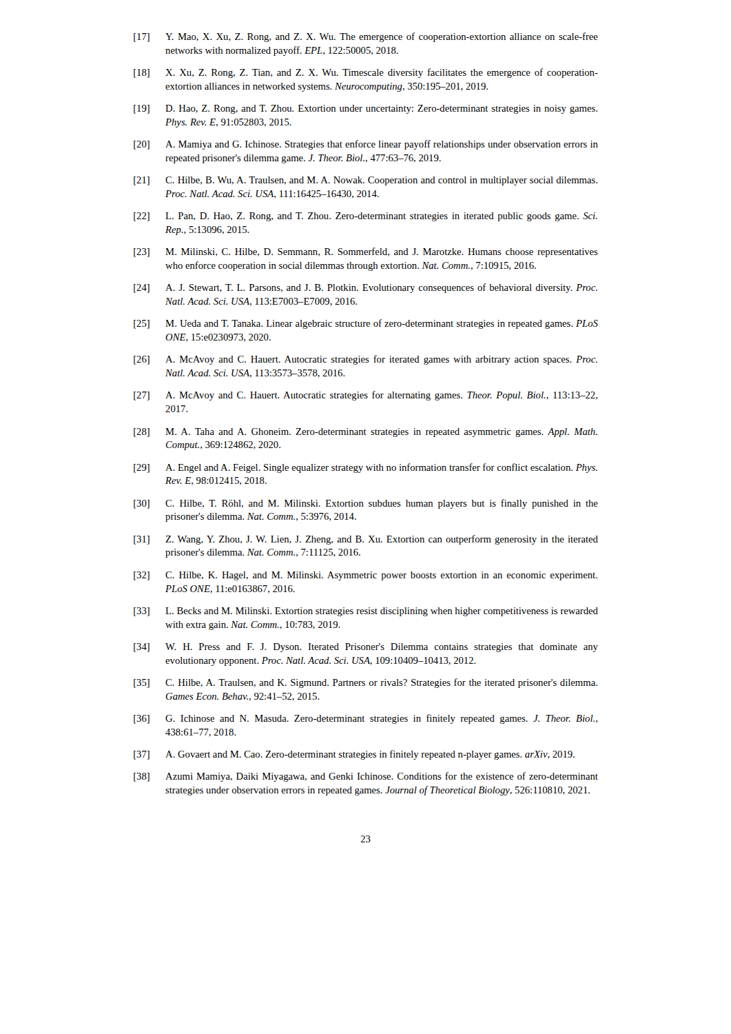[17] Y. Mao, X. Xu, Z. Rong, and Z. X. Wu. The emergence of cooperation-extortion alliance on scale-free networks with normalized payoff. EPL, 122:50005, 2018.
[18] X. Xu, Z. Rong, Z. Tian, and Z. X. Wu. Timescale diversity facilitates the emergence of cooperation-extortion alliances in networked systems. Neurocomputing, 350:195–201, 2019.
[19] D. Hao, Z. Rong, and T. Zhou. Extortion under uncertainty: Zero-determinant strategies in noisy games. Phys. Rev. E, 91:052803, 2015.
[20] A. Mamiya and G. Ichinose. Strategies that enforce linear payoff relationships under observation errors in repeated prisoner's dilemma game. J. Theor. Biol., 477:63–76, 2019.
[21] C. Hilbe, B. Wu, A. Traulsen, and M. A. Nowak. Cooperation and control in multiplayer social dilemmas. Proc. Natl. Acad. Sci. USA, 111:16425–16430, 2014.
[22] L. Pan, D. Hao, Z. Rong, and T. Zhou. Zero-determinant strategies in iterated public goods game. Sci. Rep., 5:13096, 2015.
[23] M. Milinski, C. Hilbe, D. Semmann, R. Sommerfeld, and J. Marotzke. Humans choose representatives who enforce cooperation in social dilemmas through extortion. Nat. Comm., 7:10915, 2016.
[24] A. J. Stewart, T. L. Parsons, and J. B. Plotkin. Evolutionary consequences of behavioral diversity. Proc. Natl. Acad. Sci. USA, 113:E7003–E7009, 2016.
[25] M. Ueda and T. Tanaka. Linear algebraic structure of zero-determinant strategies in repeated games. PLoS ONE, 15:e0230973, 2020.
[26] A. McAvoy and C. Hauert. Autocratic strategies for iterated games with arbitrary action spaces. Proc. Natl. Acad. Sci. USA, 113:3573–3578, 2016.
[27] A. McAvoy and C. Hauert. Autocratic strategies for alternating games. Theor. Popul. Biol., 113:13–22, 2017.
[28] M. A. Taha and A. Ghoneim. Zero-determinant strategies in repeated asymmetric games. Appl. Math. Comput., 369:124862, 2020.
[29] A. Engel and A. Feigel. Single equalizer strategy with no information transfer for conflict escalation. Phys. Rev. E, 98:012415, 2018.
[30] C. Hilbe, T. Röhl, and M. Milinski. Extortion subdues human players but is finally punished in the prisoner's dilemma. Nat. Comm., 5:3976, 2014.
[31] Z. Wang, Y. Zhou, J. W. Lien, J. Zheng, and B. Xu. Extortion can outperform generosity in the iterated prisoner's dilemma. Nat. Comm., 7:11125, 2016.
[32] C. Hilbe, K. Hagel, and M. Milinski. Asymmetric power boosts extortion in an economic experiment. PLoS ONE, 11:e0163867, 2016.
[33] L. Becks and M. Milinski. Extortion strategies resist disciplining when higher competitiveness is rewarded with extra gain. Nat. Comm., 10:783, 2019.
[34] W. H. Press and F. J. Dyson. Iterated Prisoner's Dilemma contains strategies that dominate any evolutionary opponent. Proc. Natl. Acad. Sci. USA, 109:10409–10413, 2012.
[35] C. Hilbe, A. Traulsen, and K. Sigmund. Partners or rivals? Strategies for the iterated prisoner's dilemma. Games Econ. Behav., 92:41–52, 2015.
[36] G. Ichinose and N. Masuda. Zero-determinant strategies in finitely repeated games. J. Theor. Biol., 438:61–77, 2018.
[37] A. Govaert and M. Cao. Zero-determinant strategies in finitely repeated n-player games. arXiv, 2019.
[38] Azumi Mamiya, Daiki Miyagawa, and Genki Ichinose. Conditions for the existence of zero-determinant strategies under observation errors in repeated games. Journal of Theoretical Biology, 526:110810, 2021.
23